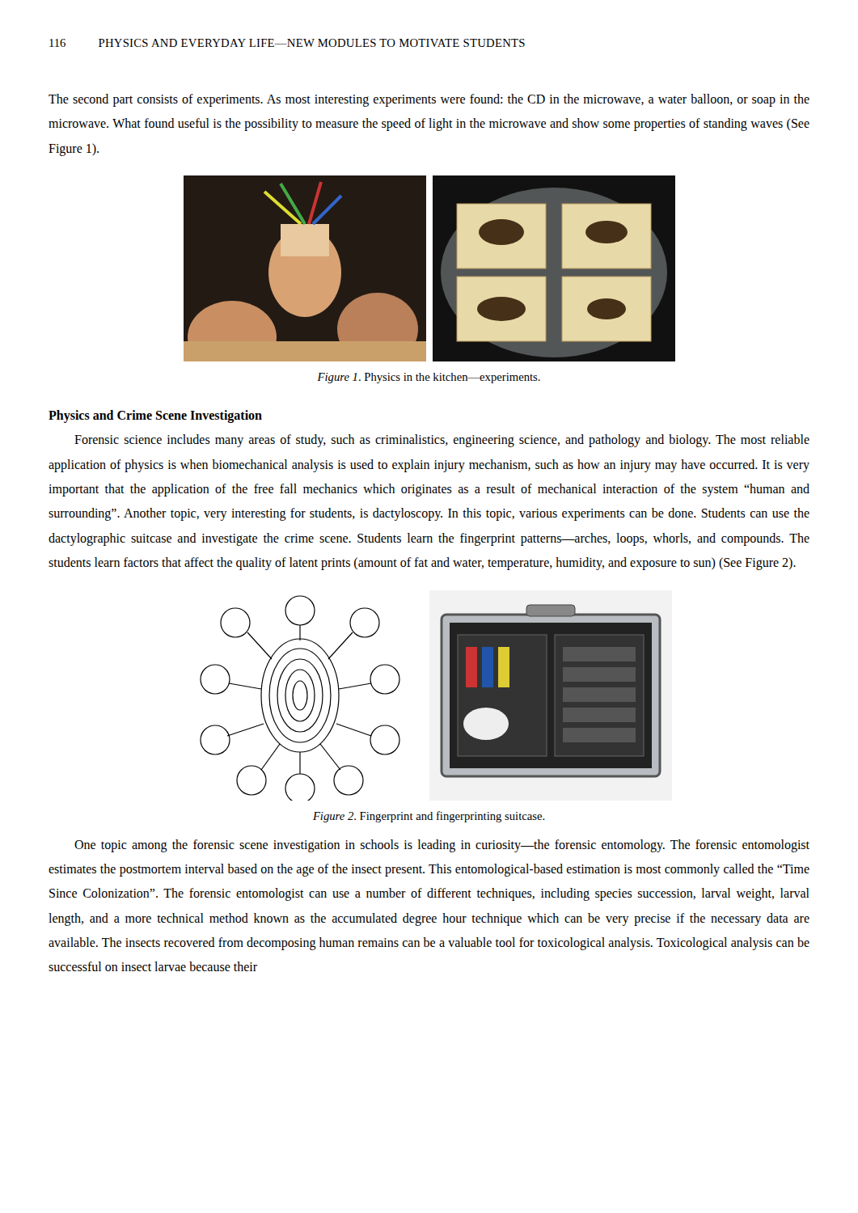116 PHYSICS AND EVERYDAY LIFE—NEW MODULES TO MOTIVATE STUDENTS
The second part consists of experiments. As most interesting experiments were found: the CD in the microwave, a water balloon, or soap in the microwave. What found useful is the possibility to measure the speed of light in the microwave and show some properties of standing waves (See Figure 1).
Figure 1. Physics in the kitchen—experiments.
Physics and Crime Scene Investigation
Forensic science includes many areas of study, such as criminalistics, engineering science, and pathology and biology. The most reliable application of physics is when biomechanical analysis is used to explain injury mechanism, such as how an injury may have occurred. It is very important that the application of the free fall mechanics which originates as a result of mechanical interaction of the system “human and surrounding”. Another topic, very interesting for students, is dactyloscopy. In this topic, various experiments can be done. Students can use the dactylographic suitcase and investigate the crime scene. Students learn the fingerprint patterns—arches, loops, whorls, and compounds. The students learn factors that affect the quality of latent prints (amount of fat and water, temperature, humidity, and exposure to sun) (See Figure 2).
Figure 2. Fingerprint and fingerprinting suitcase.
One topic among the forensic scene investigation in schools is leading in curiosity—the forensic entomology. The forensic entomologist estimates the postmortem interval based on the age of the insect present. This entomological-based estimation is most commonly called the “Time Since Colonization”. The forensic entomologist can use a number of different techniques, including species succession, larval weight, larval length, and a more technical method known as the accumulated degree hour technique which can be very precise if the necessary data are available. The insects recovered from decomposing human remains can be a valuable tool for toxicological analysis. Toxicological analysis can be successful on insect larvae because their